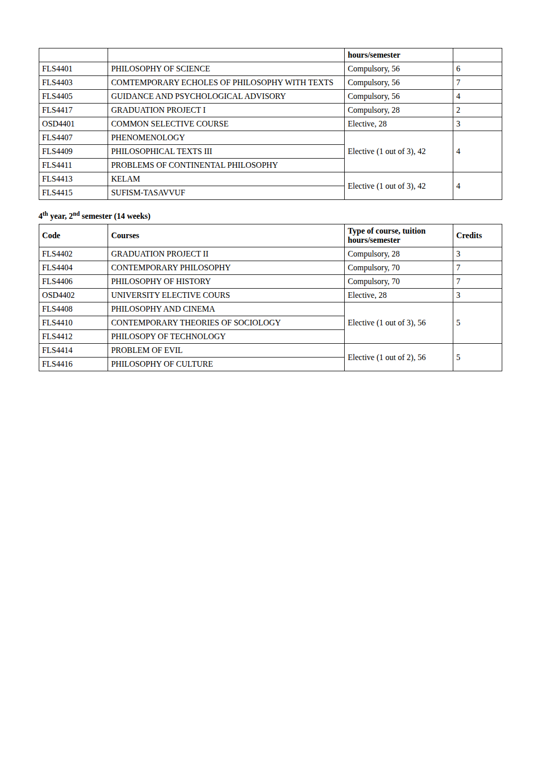| | | hours/semester | |
| FLS4401 | PHILOSOPHY OF SCIENCE | Compulsory, 56 | 6 |
| FLS4403 | COMTEMPORARY ECHOLES OF PHILOSOPHY WITH TEXTS | Compulsory, 56 | 7 |
| FLS4405 | GUIDANCE AND PSYCHOLOGICAL ADVISORY | Compulsory, 56 | 4 |
| FLS4417 | GRADUATION PROJECT I | Compulsory, 28 | 2 |
| OSD4401 | COMMON SELECTIVE COURSE | Elective, 28 | 3 |
| FLS4407 | PHENOMENOLOGY | Elective (1 out of 3), 42 | 4 |
| FLS4409 | PHILOSOPHICAL TEXTS III |
| FLS4411 | PROBLEMS OF CONTINENTAL PHILOSOPHY |
| FLS4413 | KELAM | Elective (1 out of 3), 42 | 4 |
| FLS4415 | SUFISM-TASAVVUF |
4th year, 2nd semester (14 weeks)
| Code | Courses | Type of course, tuition hours/semester | Credits |
| --- | --- | --- | --- |
| FLS4402 | GRADUATION PROJECT II | Compulsory, 28 | 3 |
| FLS4404 | CONTEMPORARY PHILOSOPHY | Compulsory, 70 | 7 |
| FLS4406 | PHILOSOPHY OF HISTORY | Compulsory, 70 | 7 |
| OSD4402 | UNIVERSITY ELECTIVE COURS | Elective, 28 | 3 |
| FLS4408 | PHILOSOPHY AND CINEMA | Elective (1 out of 3), 56 | 5 |
| FLS4410 | CONTEMPORARY THEORIES OF SOCIOLOGY |
| FLS4412 | PHILOSOPY OF TECHNOLOGY |
| FLS4414 | PROBLEM OF EVIL | Elective (1 out of 2), 56 | 5 |
| FLS4416 | PHILOSOPHY OF CULTURE |